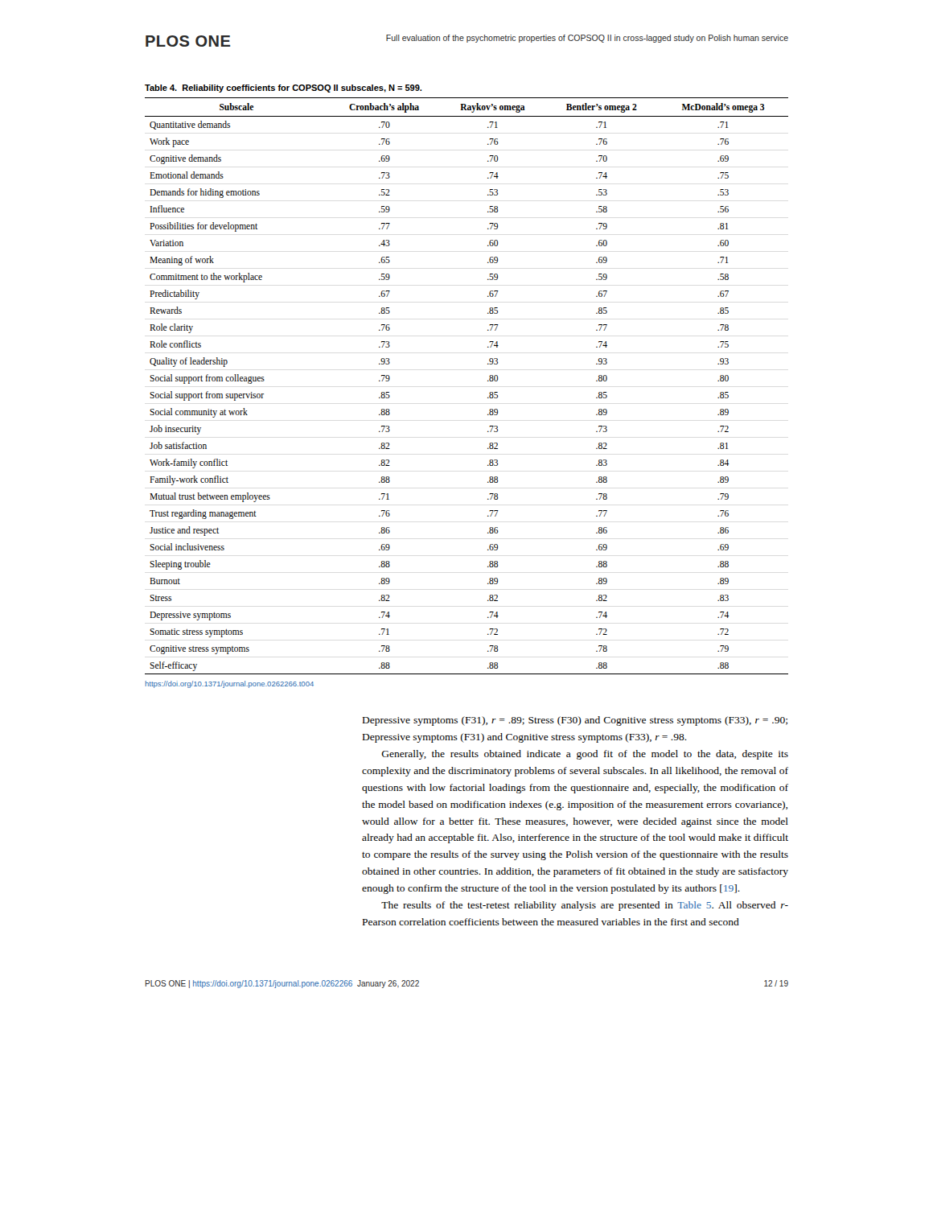PLOS ONE
Full evaluation of the psychometric properties of COPSOQ II in cross-lagged study on Polish human service
Table 4. Reliability coefficients for COPSOQ II subscales, N = 599.
| Subscale | Cronbach’s alpha | Raykov’s omega | Bentler’s omega 2 | McDonald’s omega 3 |
| --- | --- | --- | --- | --- |
| Quantitative demands | .70 | .71 | .71 | .71 |
| Work pace | .76 | .76 | .76 | .76 |
| Cognitive demands | .69 | .70 | .70 | .69 |
| Emotional demands | .73 | .74 | .74 | .75 |
| Demands for hiding emotions | .52 | .53 | .53 | .53 |
| Influence | .59 | .58 | .58 | .56 |
| Possibilities for development | .77 | .79 | .79 | .81 |
| Variation | .43 | .60 | .60 | .60 |
| Meaning of work | .65 | .69 | .69 | .71 |
| Commitment to the workplace | .59 | .59 | .59 | .58 |
| Predictability | .67 | .67 | .67 | .67 |
| Rewards | .85 | .85 | .85 | .85 |
| Role clarity | .76 | .77 | .77 | .78 |
| Role conflicts | .73 | .74 | .74 | .75 |
| Quality of leadership | .93 | .93 | .93 | .93 |
| Social support from colleagues | .79 | .80 | .80 | .80 |
| Social support from supervisor | .85 | .85 | .85 | .85 |
| Social community at work | .88 | .89 | .89 | .89 |
| Job insecurity | .73 | .73 | .73 | .72 |
| Job satisfaction | .82 | .82 | .82 | .81 |
| Work-family conflict | .82 | .83 | .83 | .84 |
| Family-work conflict | .88 | .88 | .88 | .89 |
| Mutual trust between employees | .71 | .78 | .78 | .79 |
| Trust regarding management | .76 | .77 | .77 | .76 |
| Justice and respect | .86 | .86 | .86 | .86 |
| Social inclusiveness | .69 | .69 | .69 | .69 |
| Sleeping trouble | .88 | .88 | .88 | .88 |
| Burnout | .89 | .89 | .89 | .89 |
| Stress | .82 | .82 | .82 | .83 |
| Depressive symptoms | .74 | .74 | .74 | .74 |
| Somatic stress symptoms | .71 | .72 | .72 | .72 |
| Cognitive stress symptoms | .78 | .78 | .78 | .79 |
| Self-efficacy | .88 | .88 | .88 | .88 |
https://doi.org/10.1371/journal.pone.0262266.t004
Depressive symptoms (F31), r = .89; Stress (F30) and Cognitive stress symptoms (F33), r = .90; Depressive symptoms (F31) and Cognitive stress symptoms (F33), r = .98.
Generally, the results obtained indicate a good fit of the model to the data, despite its complexity and the discriminatory problems of several subscales. In all likelihood, the removal of questions with low factorial loadings from the questionnaire and, especially, the modification of the model based on modification indexes (e.g. imposition of the measurement errors covariance), would allow for a better fit. These measures, however, were decided against since the model already had an acceptable fit. Also, interference in the structure of the tool would make it difficult to compare the results of the survey using the Polish version of the questionnaire with the results obtained in other countries. In addition, the parameters of fit obtained in the study are satisfactory enough to confirm the structure of the tool in the version postulated by its authors [19].
The results of the test-retest reliability analysis are presented in Table 5. All observed r-Pearson correlation coefficients between the measured variables in the first and second
PLOS ONE | https://doi.org/10.1371/journal.pone.0262266 January 26, 2022
12 / 19